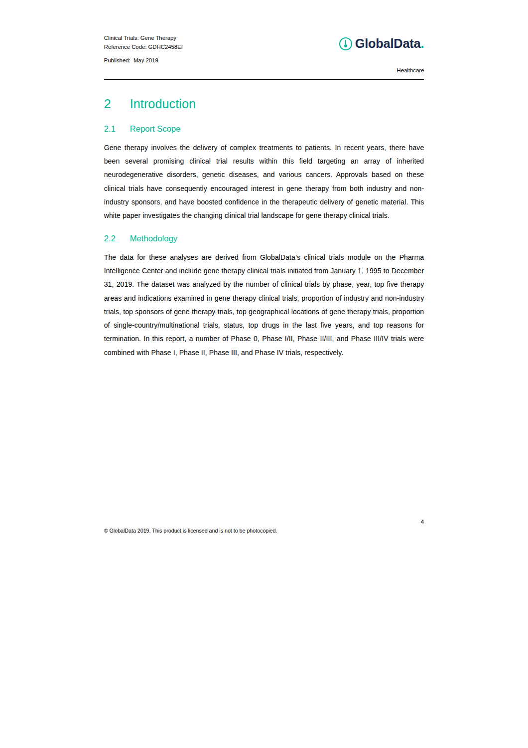Clinical Trials: Gene Therapy Reference Code: GDHC2458EI Published: May 2019
GlobalData.
Healthcare
2 Introduction
2.1 Report Scope
Gene therapy involves the delivery of complex treatments to patients. In recent years, there have been several promising clinical trial results within this field targeting an array of inherited neurodegenerative disorders, genetic diseases, and various cancers. Approvals based on these clinical trials have consequently encouraged interest in gene therapy from both industry and non-industry sponsors, and have boosted confidence in the therapeutic delivery of genetic material. This white paper investigates the changing clinical trial landscape for gene therapy clinical trials.
2.2 Methodology
The data for these analyses are derived from GlobalData’s clinical trials module on the Pharma Intelligence Center and include gene therapy clinical trials initiated from January 1, 1995 to December 31, 2019. The dataset was analyzed by the number of clinical trials by phase, year, top five therapy areas and indications examined in gene therapy clinical trials, proportion of industry and non-industry trials, top sponsors of gene therapy trials, top geographical locations of gene therapy trials, proportion of single-country/multinational trials, status, top drugs in the last five years, and top reasons for termination. In this report, a number of Phase 0, Phase I/II, Phase II/III, and Phase III/IV trials were combined with Phase I, Phase II, Phase III, and Phase IV trials, respectively.
© GlobalData 2019. This product is licensed and is not to be photocopied.
4